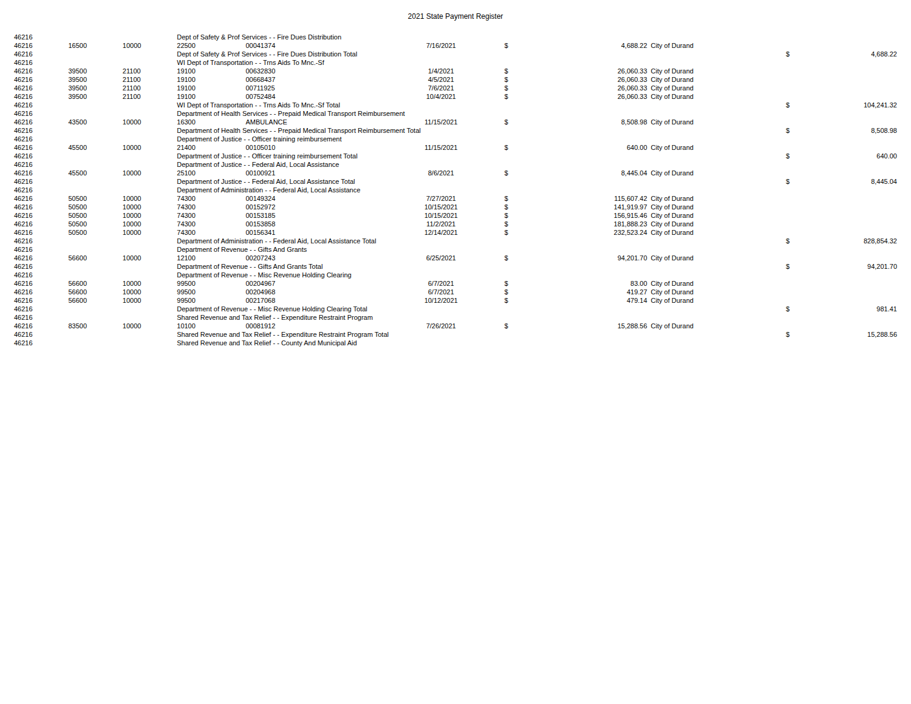2021 State Payment Register
| 46216 | | | Dept of Safety & Prof Services - - Fire Dues Distribution | | | |
| 46216 | 16500 | 10000 | 22500 | 00041374 | 7/16/2021 | $ | 4,688.22 | City of Durand | | |
| 46216 | | | Dept of Safety & Prof Services - - Fire Dues Distribution Total | $ | 4,688.22 |
| 46216 | | | WI Dept of Transportation - - Trns Aids To Mnc.-Sf | | |
| 46216 | 39500 | 21100 | 19100 | 00632830 | 1/4/2021 | $ | 26,060.33 | City of Durand | | |
| 46216 | 39500 | 21100 | 19100 | 00668437 | 4/5/2021 | $ | 26,060.33 | City of Durand | | |
| 46216 | 39500 | 21100 | 19100 | 00711925 | 7/6/2021 | $ | 26,060.33 | City of Durand | | |
| 46216 | 39500 | 21100 | 19100 | 00752484 | 10/4/2021 | $ | 26,060.33 | City of Durand | | |
| 46216 | | | WI Dept of Transportation - - Trns Aids To Mnc.-Sf Total | $ | 104,241.32 |
| 46216 | | | Department of Health Services - - Prepaid Medical Transport Reimbursement | | |
| 46216 | 43500 | 10000 | 16300 | AMBULANCE | 11/15/2021 | $ | 8,508.98 | City of Durand | | |
| 46216 | | | Department of Health Services - - Prepaid Medical Transport Reimbursement Total | $ | 8,508.98 |
| 46216 | | | Department of Justice - - Officer training reimbursement | | |
| 46216 | 45500 | 10000 | 21400 | 00105010 | 11/15/2021 | $ | 640.00 | City of Durand | | |
| 46216 | | | Department of Justice - - Officer training reimbursement Total | $ | 640.00 |
| 46216 | | | Department of Justice - - Federal Aid, Local Assistance | | |
| 46216 | 45500 | 10000 | 25100 | 00100921 | 8/6/2021 | $ | 8,445.04 | City of Durand | | |
| 46216 | | | Department of Justice - - Federal Aid, Local Assistance Total | $ | 8,445.04 |
| 46216 | | | Department of Administration - - Federal Aid, Local Assistance | | |
| 46216 | 50500 | 10000 | 74300 | 00149324 | 7/27/2021 | $ | 115,607.42 | City of Durand | | |
| 46216 | 50500 | 10000 | 74300 | 00152972 | 10/15/2021 | $ | 141,919.97 | City of Durand | | |
| 46216 | 50500 | 10000 | 74300 | 00153185 | 10/15/2021 | $ | 156,915.46 | City of Durand | | |
| 46216 | 50500 | 10000 | 74300 | 00153858 | 11/2/2021 | $ | 181,888.23 | City of Durand | | |
| 46216 | 50500 | 10000 | 74300 | 00156341 | 12/14/2021 | $ | 232,523.24 | City of Durand | | |
| 46216 | | | Department of Administration - - Federal Aid, Local Assistance Total | $ | 828,854.32 |
| 46216 | | | Department of Revenue - - Gifts And Grants | | |
| 46216 | 56600 | 10000 | 12100 | 00207243 | 6/25/2021 | $ | 94,201.70 | City of Durand | | |
| 46216 | | | Department of Revenue - - Gifts And Grants Total | $ | 94,201.70 |
| 46216 | | | Department of Revenue - - Misc Revenue Holding Clearing | | |
| 46216 | 56600 | 10000 | 99500 | 00204967 | 6/7/2021 | $ | 83.00 | City of Durand | | |
| 46216 | 56600 | 10000 | 99500 | 00204968 | 6/7/2021 | $ | 419.27 | City of Durand | | |
| 46216 | 56600 | 10000 | 99500 | 00217068 | 10/12/2021 | $ | 479.14 | City of Durand | | |
| 46216 | | | Department of Revenue - - Misc Revenue Holding Clearing Total | $ | 981.41 |
| 46216 | | | Shared Revenue and Tax Relief - - Expenditure Restraint Program | | |
| 46216 | 83500 | 10000 | 10100 | 00081912 | 7/26/2021 | $ | 15,288.56 | City of Durand | | |
| 46216 | | | Shared Revenue and Tax Relief - - Expenditure Restraint Program Total | $ | 15,288.56 |
| 46216 | | | Shared Revenue and Tax Relief - - County And Municipal Aid | | |